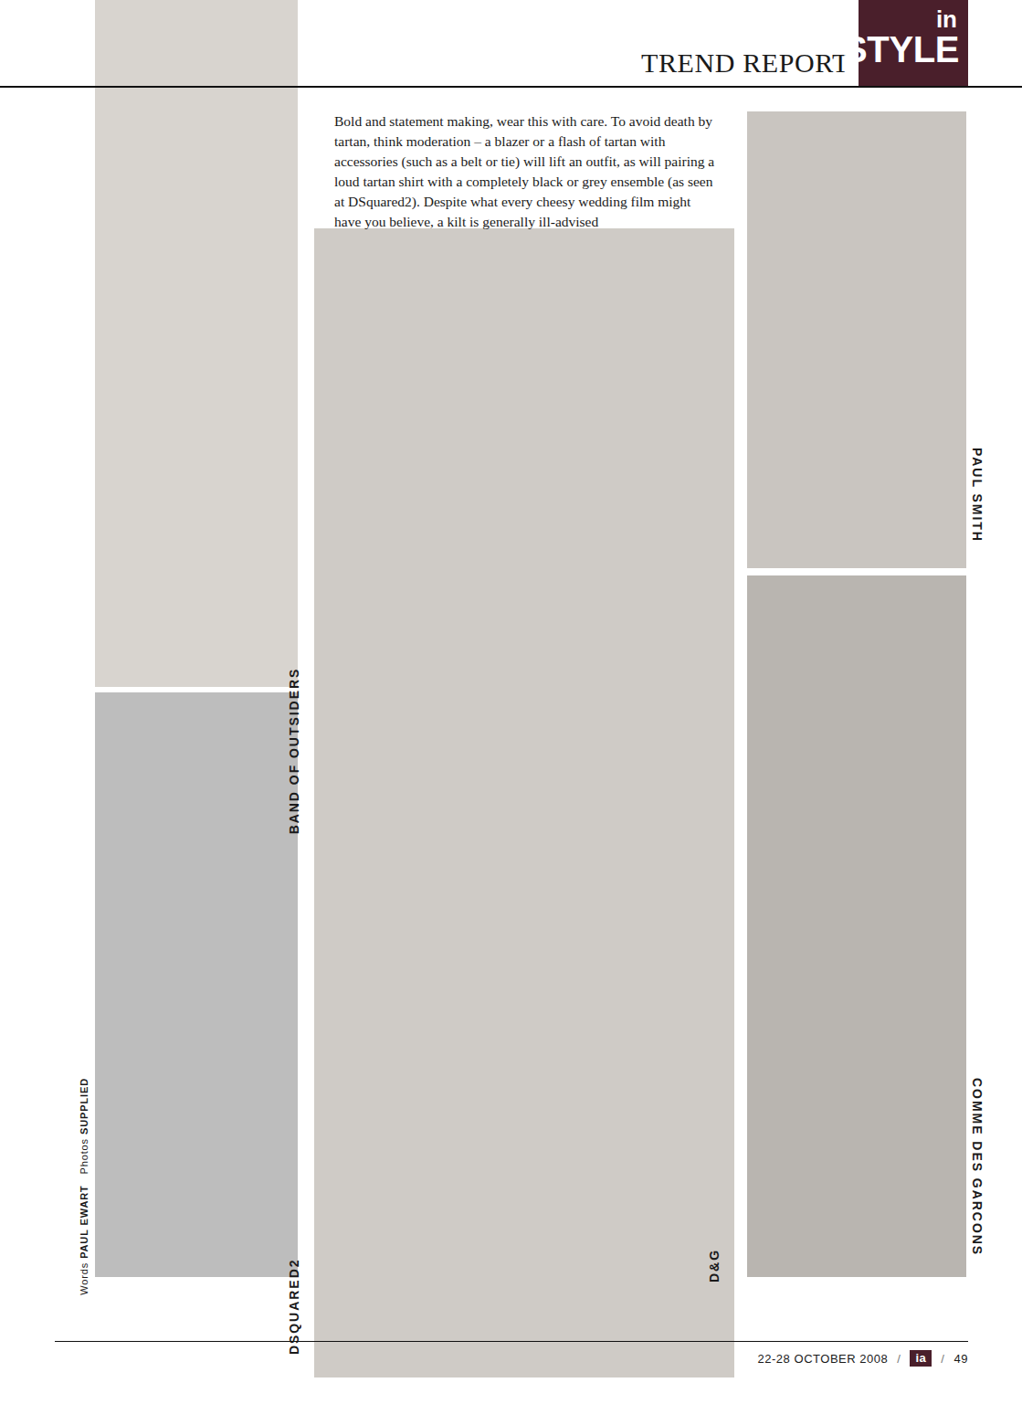TREND REPORT
in STYLE
Bold and statement making, wear this with care. To avoid death by tartan, think moderation – a blazer or a flash of tartan with accessories (such as a belt or tie) will lift an outfit, as will pairing a loud tartan shirt with a completely black or grey ensemble (as seen at DSquared2). Despite what every cheesy wedding film might have you believe, a kilt is generally ill-advised
BAND OF OUTSIDERS
DSQUARED2
D&G
PAUL SMITH
COMME DES GARCONS
Words PAUL EWART Photos SUPPLIED
22-28 OCTOBER 2008 / ia / 49